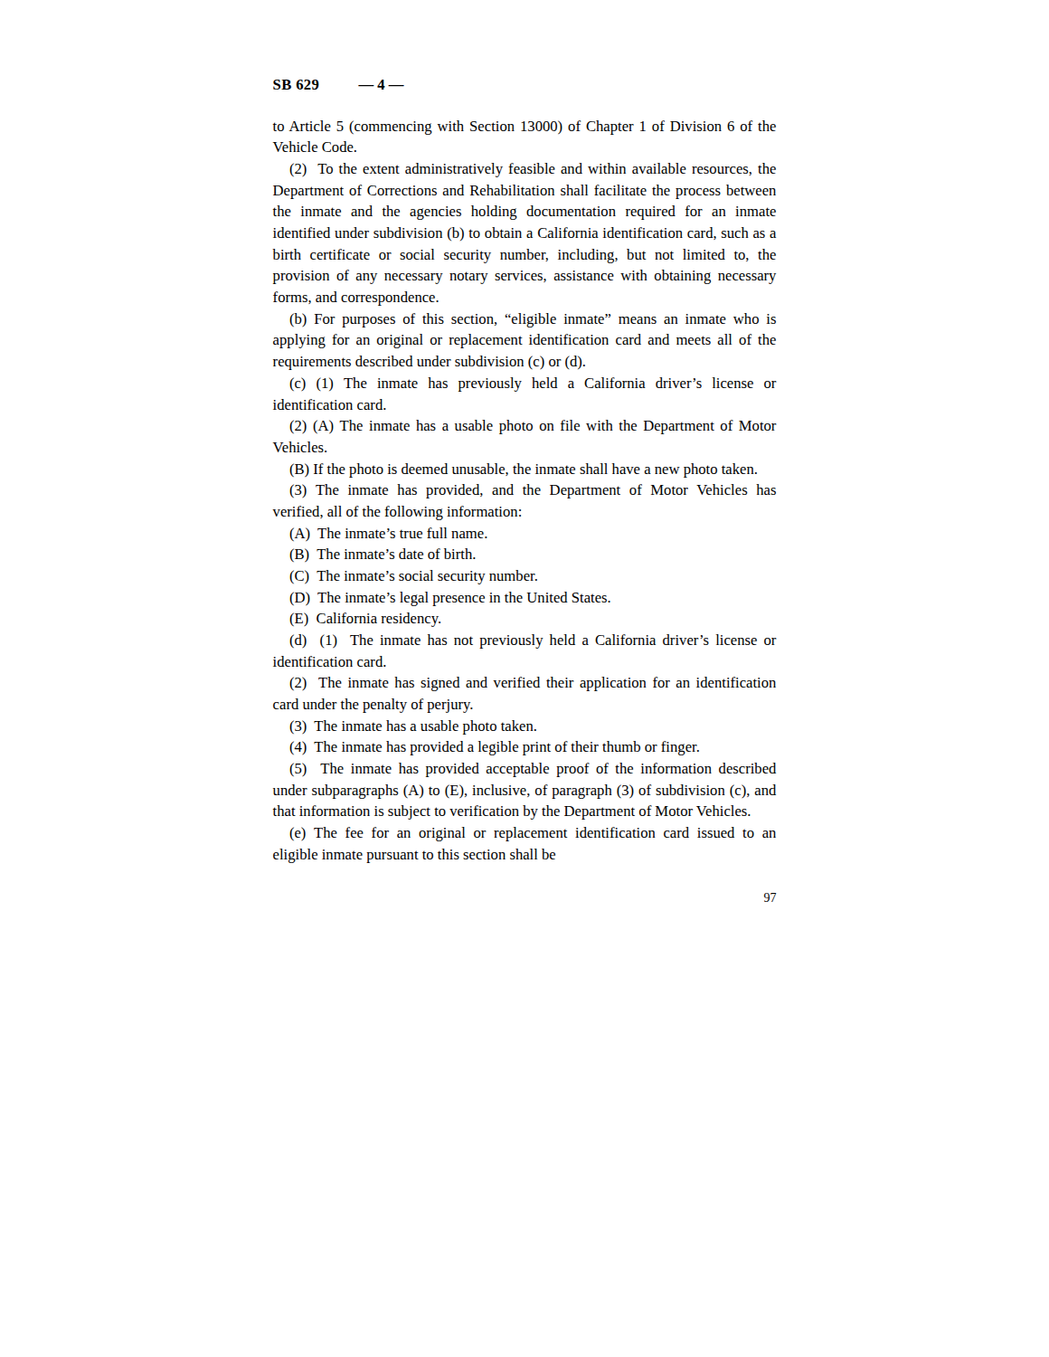SB 629 — 4 —
to Article 5 (commencing with Section 13000) of Chapter 1 of Division 6 of the Vehicle Code.
(2) To the extent administratively feasible and within available resources, the Department of Corrections and Rehabilitation shall facilitate the process between the inmate and the agencies holding documentation required for an inmate identified under subdivision (b) to obtain a California identification card, such as a birth certificate or social security number, including, but not limited to, the provision of any necessary notary services, assistance with obtaining necessary forms, and correspondence.
(b) For purposes of this section, “eligible inmate” means an inmate who is applying for an original or replacement identification card and meets all of the requirements described under subdivision (c) or (d).
(c) (1) The inmate has previously held a California driver’s license or identification card.
(2) (A) The inmate has a usable photo on file with the Department of Motor Vehicles.
(B) If the photo is deemed unusable, the inmate shall have a new photo taken.
(3) The inmate has provided, and the Department of Motor Vehicles has verified, all of the following information:
(A) The inmate’s true full name.
(B) The inmate’s date of birth.
(C) The inmate’s social security number.
(D) The inmate’s legal presence in the United States.
(E) California residency.
(d) (1) The inmate has not previously held a California driver’s license or identification card.
(2) The inmate has signed and verified their application for an identification card under the penalty of perjury.
(3) The inmate has a usable photo taken.
(4) The inmate has provided a legible print of their thumb or finger.
(5) The inmate has provided acceptable proof of the information described under subparagraphs (A) to (E), inclusive, of paragraph (3) of subdivision (c), and that information is subject to verification by the Department of Motor Vehicles.
(e) The fee for an original or replacement identification card issued to an eligible inmate pursuant to this section shall be
97